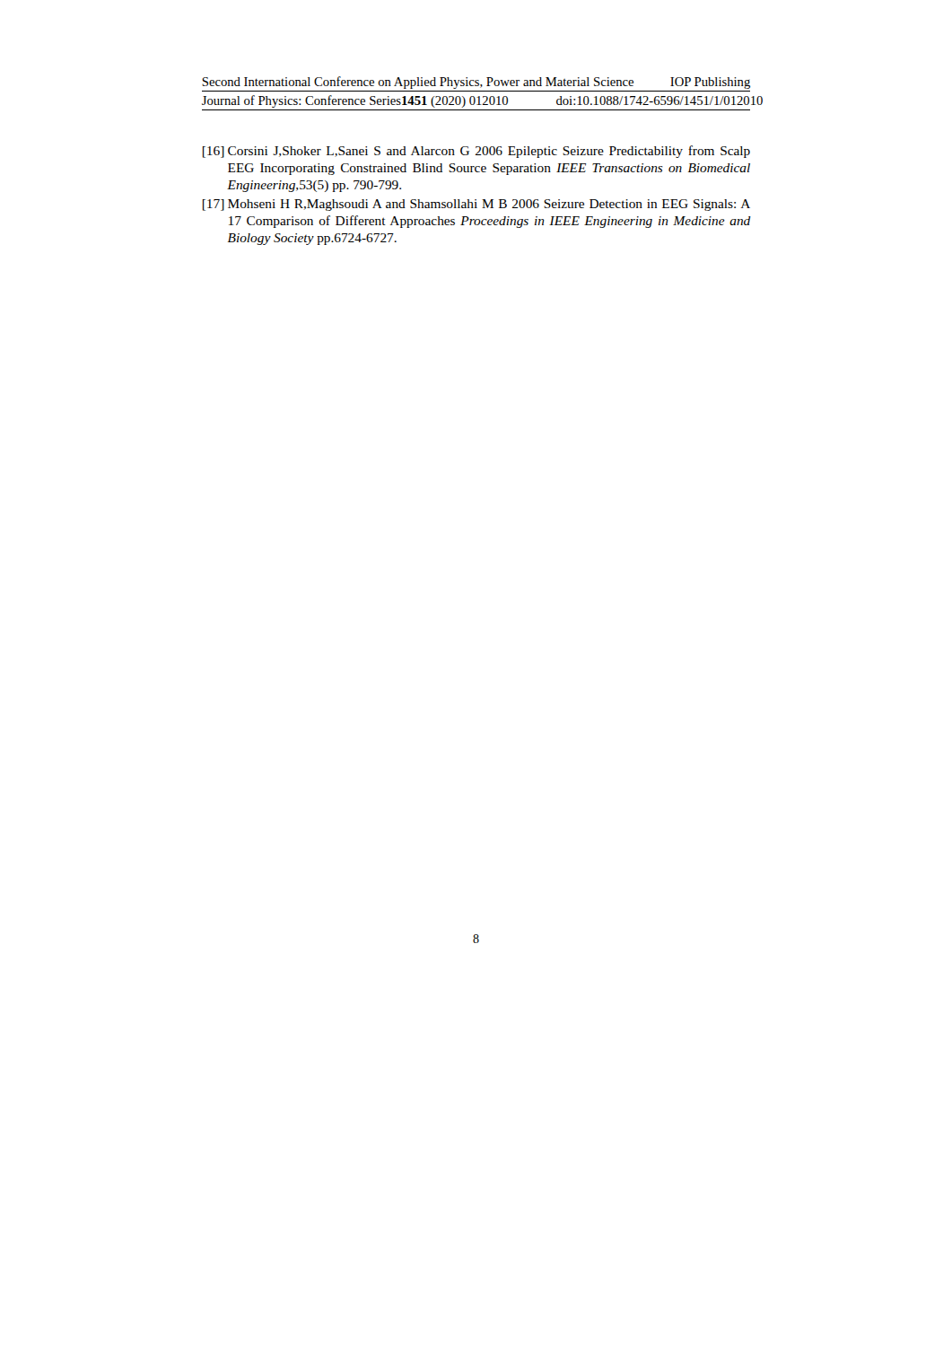Second International Conference on Applied Physics, Power and Material Science IOP Publishing
Journal of Physics: Conference Series 1451 (2020) 012010 doi:10.1088/1742-6596/1451/1/012010
[16] Corsini J,Shoker L,Sanei S and Alarcon G 2006 Epileptic Seizure Predictability from Scalp EEG Incorporating Constrained Blind Source Separation IEEE Transactions on Biomedical Engineering,53(5) pp. 790-799.
[17] Mohseni H R,Maghsoudi A and Shamsollahi M B 2006 Seizure Detection in EEG Signals: A 17 Comparison of Different Approaches Proceedings in IEEE Engineering in Medicine and Biology Society pp.6724-6727.
8